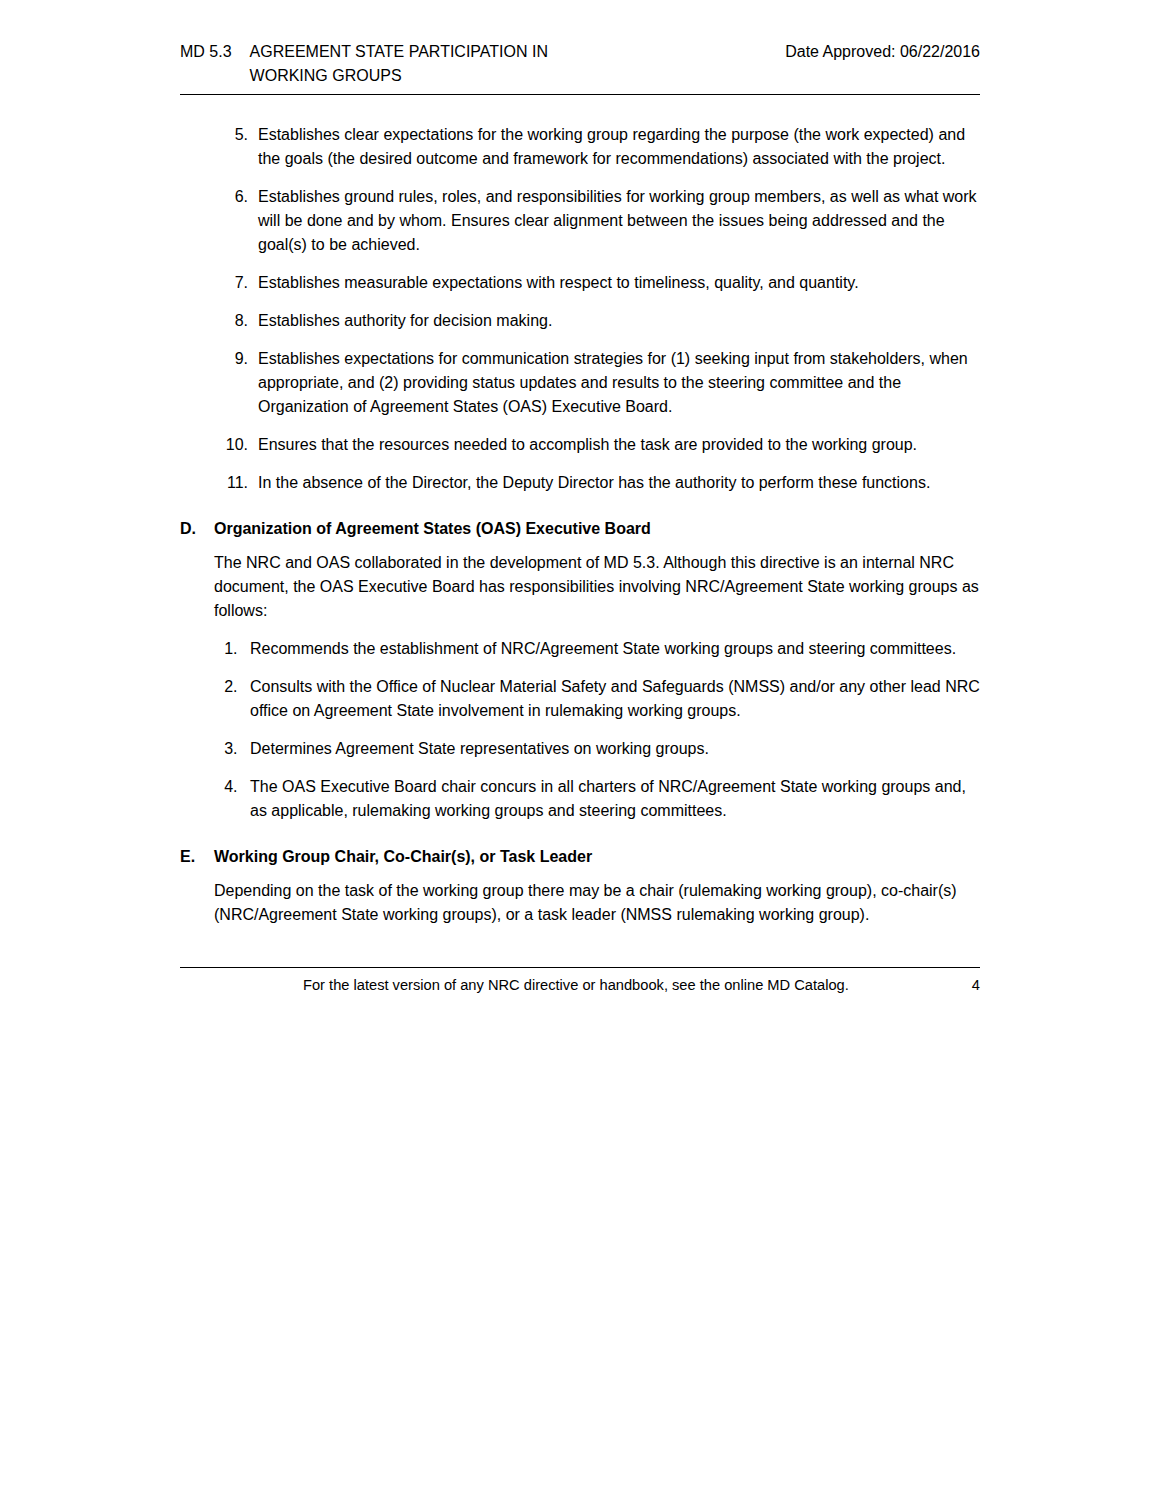MD 5.3
AGREEMENT STATE PARTICIPATION IN WORKING GROUPS
Date Approved: 06/22/2016
Establishes clear expectations for the working group regarding the purpose (the work expected) and the goals (the desired outcome and framework for recommendations) associated with the project.
Establishes ground rules, roles, and responsibilities for working group members, as well as what work will be done and by whom. Ensures clear alignment between the issues being addressed and the goal(s) to be achieved.
Establishes measurable expectations with respect to timeliness, quality, and quantity.
Establishes authority for decision making.
Establishes expectations for communication strategies for (1) seeking input from stakeholders, when appropriate, and (2) providing status updates and results to the steering committee and the Organization of Agreement States (OAS) Executive Board.
Ensures that the resources needed to accomplish the task are provided to the working group.
In the absence of the Director, the Deputy Director has the authority to perform these functions.
D.
Organization of Agreement States (OAS) Executive Board
The NRC and OAS collaborated in the development of MD 5.3. Although this directive is an internal NRC document, the OAS Executive Board has responsibilities involving NRC/Agreement State working groups as follows:
Recommends the establishment of NRC/Agreement State working groups and steering committees.
Consults with the Office of Nuclear Material Safety and Safeguards (NMSS) and/or any other lead NRC office on Agreement State involvement in rulemaking working groups.
Determines Agreement State representatives on working groups.
The OAS Executive Board chair concurs in all charters of NRC/Agreement State working groups and, as applicable, rulemaking working groups and steering committees.
E.
Working Group Chair, Co-Chair(s), or Task Leader
Depending on the task of the working group there may be a chair (rulemaking working group), co-chair(s) (NRC/Agreement State working groups), or a task leader (NMSS rulemaking working group).
For the latest version of any NRC directive or handbook, see the online MD Catalog.
4